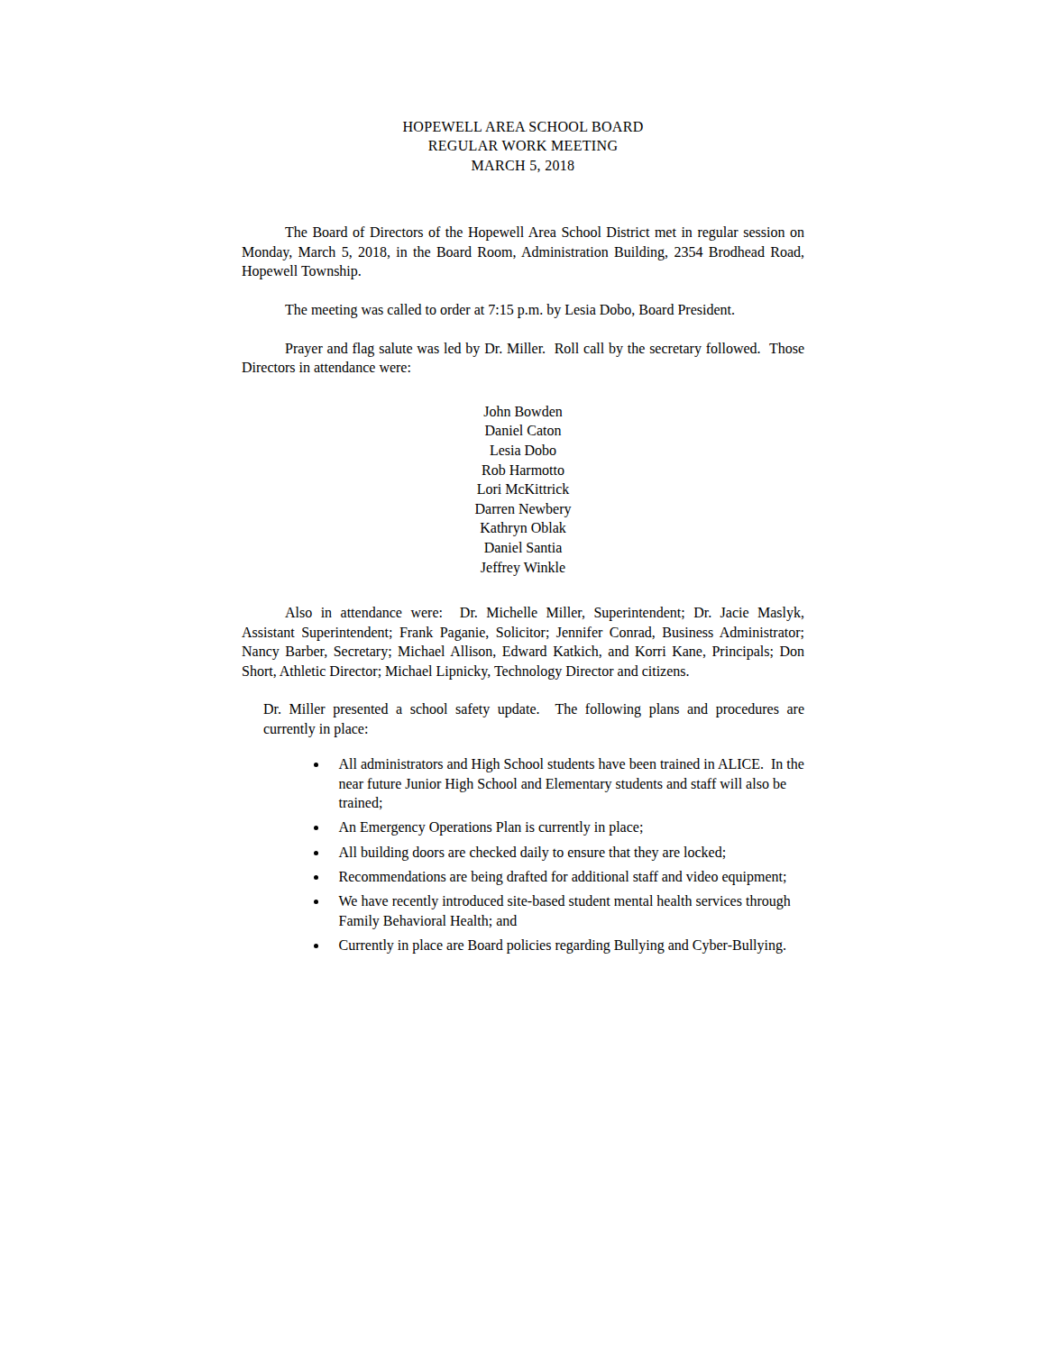HOPEWELL AREA SCHOOL BOARD
REGULAR WORK MEETING
MARCH 5, 2018
The Board of Directors of the Hopewell Area School District met in regular session on Monday, March 5, 2018, in the Board Room, Administration Building, 2354 Brodhead Road, Hopewell Township.
The meeting was called to order at 7:15 p.m. by Lesia Dobo, Board President.
Prayer and flag salute was led by Dr. Miller. Roll call by the secretary followed. Those Directors in attendance were:
John Bowden
Daniel Caton
Lesia Dobo
Rob Harmotto
Lori McKittrick
Darren Newbery
Kathryn Oblak
Daniel Santia
Jeffrey Winkle
Also in attendance were: Dr. Michelle Miller, Superintendent; Dr. Jacie Maslyk, Assistant Superintendent; Frank Paganie, Solicitor; Jennifer Conrad, Business Administrator; Nancy Barber, Secretary; Michael Allison, Edward Katkich, and Korri Kane, Principals; Don Short, Athletic Director; Michael Lipnicky, Technology Director and citizens.
Dr. Miller presented a school safety update. The following plans and procedures are currently in place:
All administrators and High School students have been trained in ALICE. In the near future Junior High School and Elementary students and staff will also be trained;
An Emergency Operations Plan is currently in place;
All building doors are checked daily to ensure that they are locked;
Recommendations are being drafted for additional staff and video equipment;
We have recently introduced site-based student mental health services through Family Behavioral Health; and
Currently in place are Board policies regarding Bullying and Cyber-Bullying.